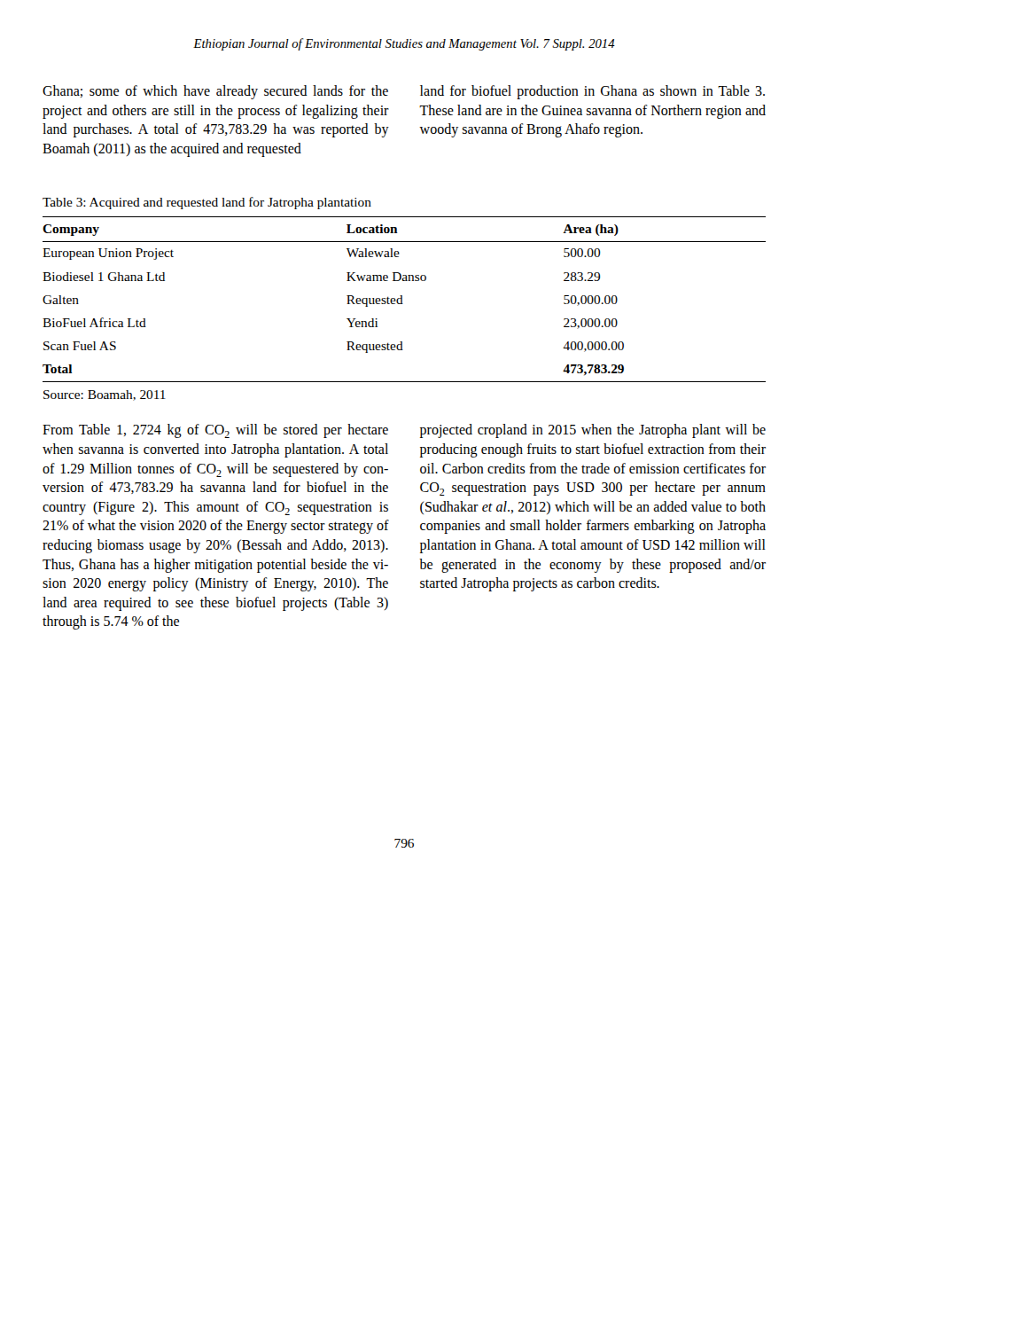Ethiopian Journal of Environmental Studies and Management Vol. 7 Suppl. 2014
Ghana; some of which have already secured lands for the project and others are still in the process of legalizing their land purchases. A total of 473,783.29 ha was reported by Boamah (2011) as the acquired and requested
land for biofuel production in Ghana as shown in Table 3. These land are in the Guinea savanna of Northern region and woody savanna of Brong Ahafo region.
Table 3: Acquired and requested land for Jatropha plantation
| Company | Location | Area (ha) |
| --- | --- | --- |
| European Union Project | Walewale | 500.00 |
| Biodiesel 1 Ghana Ltd | Kwame Danso | 283.29 |
| Galten | Requested | 50,000.00 |
| BioFuel Africa Ltd | Yendi | 23,000.00 |
| Scan Fuel AS | Requested | 400,000.00 |
| Total | | 473,783.29 |
Source: Boamah, 2011
From Table 1, 2724 kg of CO2 will be stored per hectare when savanna is converted into Jatropha plantation. A total of 1.29 Million tonnes of CO2 will be sequestered by conversion of 473,783.29 ha savanna land for biofuel in the country (Figure 2). This amount of CO2 sequestration is 21% of what the vision 2020 of the Energy sector strategy of reducing biomass usage by 20% (Bessah and Addo, 2013). Thus, Ghana has a higher mitigation potential beside the vision 2020 energy policy (Ministry of Energy, 2010). The land area required to see these biofuel projects (Table 3) through is 5.74 % of the
projected cropland in 2015 when the Jatropha plant will be producing enough fruits to start biofuel extraction from their oil. Carbon credits from the trade of emission certificates for CO2 sequestration pays USD 300 per hectare per annum (Sudhakar et al., 2012) which will be an added value to both companies and small holder farmers embarking on Jatropha plantation in Ghana. A total amount of USD 142 million will be generated in the economy by these proposed and/or started Jatropha projects as carbon credits.
796